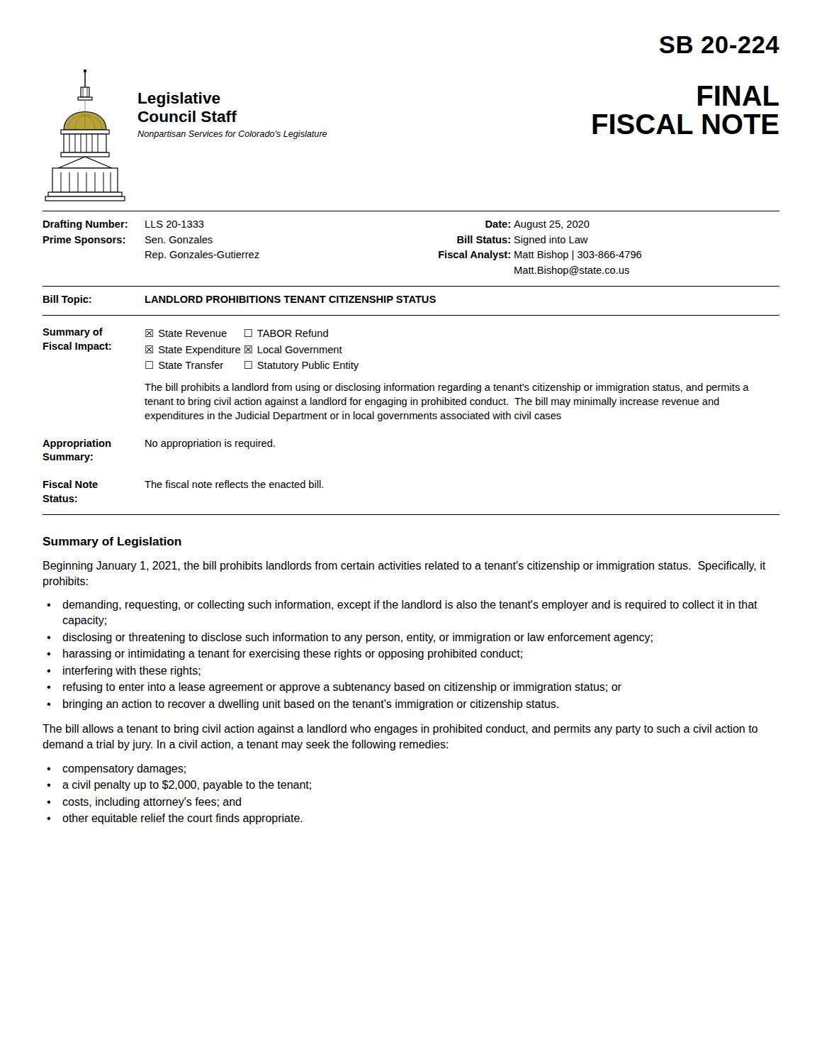SB 20-224
Legislative
Council Staff
Nonpartisan Services for Colorado's Legislature
FINAL
FISCAL NOTE
| Drafting Number: | LLS 20-1333 | Date: | August 25, 2020 |
| Prime Sponsors: | Sen. Gonzales | Bill Status: | Signed into Law |
| | Rep. Gonzales-Gutierrez | Fiscal Analyst: | Matt Bishop / 303-866-4796 |
| | | | Matt.Bishop@state.co.us |
| Bill Topic: | LANDLORD PROHIBITIONS TENANT CITIZENSHIP STATUS |
| Summary of Fiscal Impact: | / ☒ State Revenue / ☐ TABOR Refund / / ☒ State Expenditure / ☒ Local Government / / ☐ State Transfer / ☐ Statutory Public Entity / The bill prohibits a landlord from using or disclosing information regarding a tenant's citizenship or immigration status, and permits a tenant to bring civil action against a landlord for engaging in prohibited conduct. The bill may minimally increase revenue and expenditures in the Judicial Department or in local governments associated with civil cases |
| Appropriation Summary: | No appropriation is required. |
| Fiscal Note Status: | The fiscal note reflects the enacted bill. |
Summary of Legislation
Beginning January 1, 2021, the bill prohibits landlords from certain activities related to a tenant's citizenship or immigration status. Specifically, it prohibits:
demanding, requesting, or collecting such information, except if the landlord is also the tenant's employer and is required to collect it in that capacity;
disclosing or threatening to disclose such information to any person, entity, or immigration or law enforcement agency;
harassing or intimidating a tenant for exercising these rights or opposing prohibited conduct;
interfering with these rights;
refusing to enter into a lease agreement or approve a subtenancy based on citizenship or immigration status; or
bringing an action to recover a dwelling unit based on the tenant's immigration or citizenship status.
The bill allows a tenant to bring civil action against a landlord who engages in prohibited conduct, and permits any party to such a civil action to demand a trial by jury. In a civil action, a tenant may seek the following remedies:
compensatory damages;
a civil penalty up to $2,000, payable to the tenant;
costs, including attorney's fees; and
other equitable relief the court finds appropriate.